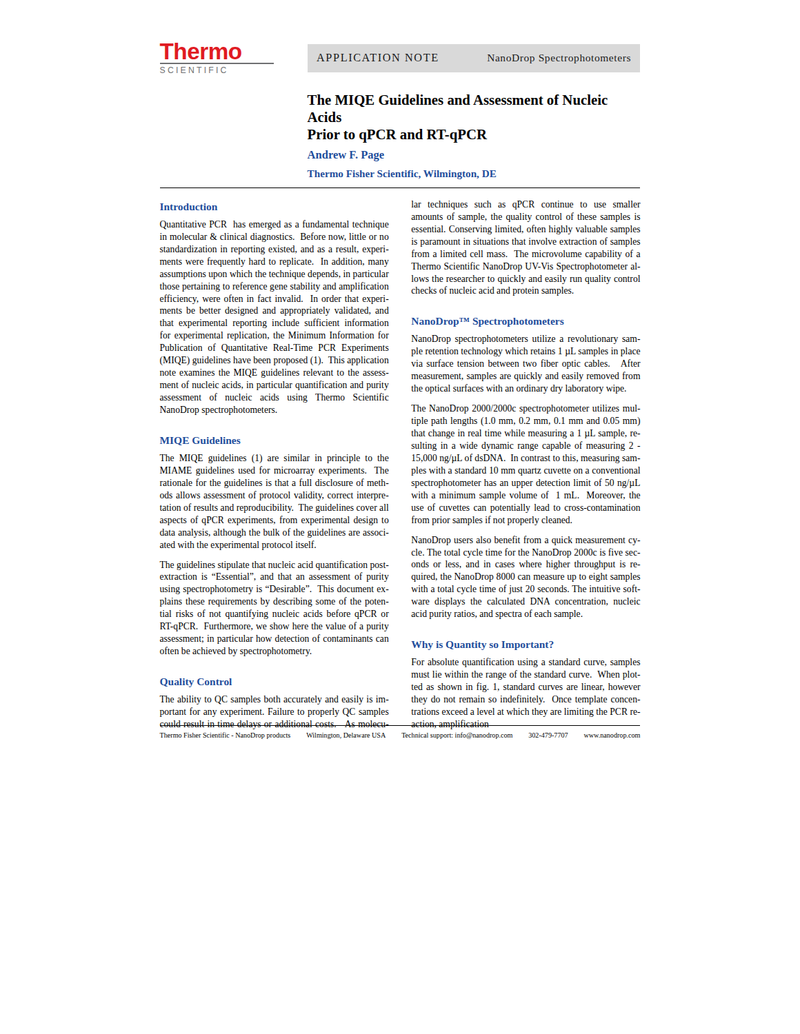Thermo
SCIENTIFIC
APPLICATION NOTE
NanoDrop Spectrophotometers
The MIQE Guidelines and Assessment of Nucleic Acids
Prior to qPCR and RT-qPCR
Andrew F. Page
Thermo Fisher Scientific, Wilmington, DE
Introduction
Quantitative PCR has emerged as a fundamental technique in molecular & clinical diagnostics. Before now, little or no standardization in reporting existed, and as a result, experiments were frequently hard to replicate. In addition, many assumptions upon which the technique depends, in particular those pertaining to reference gene stability and amplification efficiency, were often in fact invalid. In order that experiments be better designed and appropriately validated, and that experimental reporting include sufficient information for experimental replication, the Minimum Information for Publication of Quantitative Real-Time PCR Experiments (MIQE) guidelines have been proposed (1). This application note examines the MIQE guidelines relevant to the assessment of nucleic acids, in particular quantification and purity assessment of nucleic acids using Thermo Scientific NanoDrop spectrophotometers.
MIQE Guidelines
The MIQE guidelines (1) are similar in principle to the MIAME guidelines used for microarray experiments. The rationale for the guidelines is that a full disclosure of methods allows assessment of protocol validity, correct interpretation of results and reproducibility. The guidelines cover all aspects of qPCR experiments, from experimental design to data analysis, although the bulk of the guidelines are associated with the experimental protocol itself.
The guidelines stipulate that nucleic acid quantification post-extraction is “Essential”, and that an assessment of purity using spectrophotometry is “Desirable”. This document explains these requirements by describing some of the potential risks of not quantifying nucleic acids before qPCR or RT-qPCR. Furthermore, we show here the value of a purity assessment; in particular how detection of contaminants can often be achieved by spectrophotometry.
Quality Control
The ability to QC samples both accurately and easily is important for any experiment. Failure to properly QC samples could result in time delays or additional costs. As molecular techniques such as qPCR continue to use smaller amounts of sample, the quality control of these samples is essential. Conserving limited, often highly valuable samples is paramount in situations that involve extraction of samples from a limited cell mass. The microvolume capability of a Thermo Scientific NanoDrop UV-Vis Spectrophotometer allows the researcher to quickly and easily run quality control checks of nucleic acid and protein samples.
NanoDrop™ Spectrophotometers
NanoDrop spectrophotometers utilize a revolutionary sample retention technology which retains 1 µL samples in place via surface tension between two fiber optic cables. After measurement, samples are quickly and easily removed from the optical surfaces with an ordinary dry laboratory wipe.
The NanoDrop 2000/2000c spectrophotometer utilizes multiple path lengths (1.0 mm, 0.2 mm, 0.1 mm and 0.05 mm) that change in real time while measuring a 1 µL sample, resulting in a wide dynamic range capable of measuring 2 - 15,000 ng/µL of dsDNA. In contrast to this, measuring samples with a standard 10 mm quartz cuvette on a conventional spectrophotometer has an upper detection limit of 50 ng/µL with a minimum sample volume of 1 mL. Moreover, the use of cuvettes can potentially lead to cross-contamination from prior samples if not properly cleaned.
NanoDrop users also benefit from a quick measurement cycle. The total cycle time for the NanoDrop 2000c is five seconds or less, and in cases where higher throughput is required, the NanoDrop 8000 can measure up to eight samples with a total cycle time of just 20 seconds. The intuitive software displays the calculated DNA concentration, nucleic acid purity ratios, and spectra of each sample.
Why is Quantity so Important?
For absolute quantification using a standard curve, samples must lie within the range of the standard curve. When plotted as shown in fig. 1, standard curves are linear, however they do not remain so indefinitely. Once template concentrations exceed a level at which they are limiting the PCR reaction, amplification
Thermo Fisher Scientific - NanoDrop products Wilmington, Delaware USA Technical support: info@nanodrop.com 302-479-7707 www.nanodrop.com